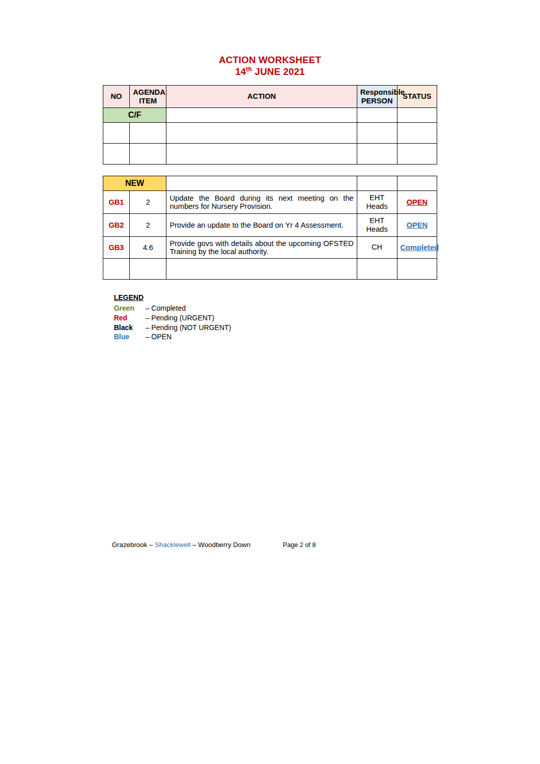ACTION WORKSHEET 14th JUNE 2021
| NO | AGENDA ITEM | ACTION | Responsible PERSON | STATUS |
| --- | --- | --- | --- | --- |
| C/F | | | |
| NEW | | | |
| GB1 | 2 | Update the Board during its next meeting on the numbers for Nursery Provision. | EHT Heads | Open |
| GB2 | 2 | Provide an update to the Board on Yr 4 Assessment. | EHT Heads | Open |
| GB3 | 4.6 | Provide govs with details about the upcoming OFSTED Training by the local authority. | CH | Completed |
LEGEND
| Green | – Completed |
| Red | – Pending (URGENT) |
| Black | – Pending (NOT URGENT) |
| Blue | – OPEN |
Grazebrook – Shacklewell – Woodberry Down Page 2 of 8